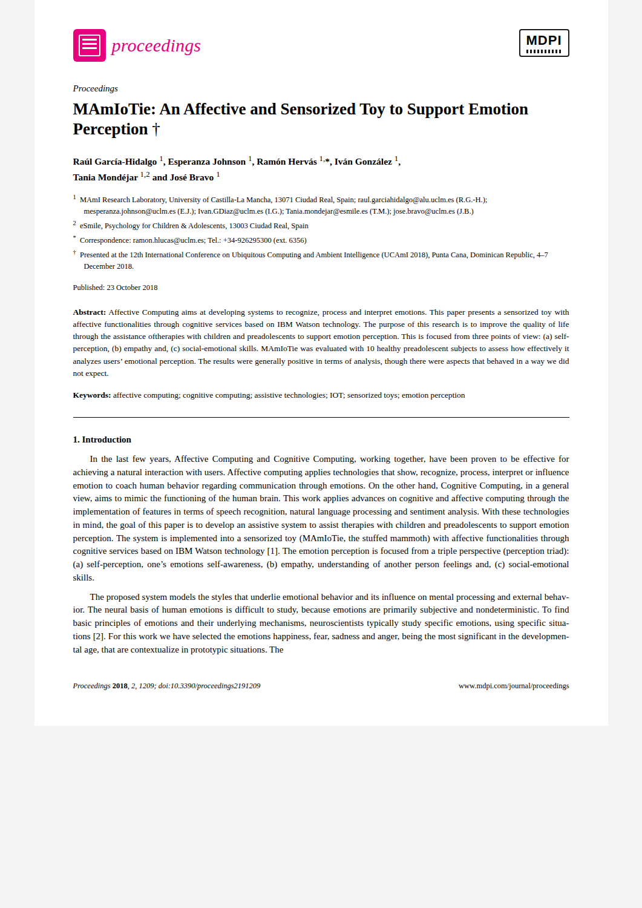proceedings
MDPI
Proceedings
MAmIoTie: An Affective and Sensorized Toy to Support Emotion Perception †
Raúl García-Hidalgo 1, Esperanza Johnson 1, Ramón Hervás 1,*, Iván González 1,
Tania Mondéjar 1,2 and José Bravo 1
1 MAmI Research Laboratory, University of Castilla-La Mancha, 13071 Ciudad Real, Spain; raul.garciahidalgo@alu.uclm.es (R.G.-H.); mesperanza.johnson@uclm.es (E.J.); Ivan.GDiaz@uclm.es (I.G.); Tania.mondejar@esmile.es (T.M.); jose.bravo@uclm.es (J.B.)
2 eSmile, Psychology for Children & Adolescents, 13003 Ciudad Real, Spain
* Correspondence: ramon.hlucas@uclm.es; Tel.: +34-926295300 (ext. 6356)
† Presented at the 12th International Conference on Ubiquitous Computing and Ambient Intelligence (UCAmI 2018), Punta Cana, Dominican Republic, 4–7 December 2018.
Published: 23 October 2018
Abstract: Affective Computing aims at developing systems to recognize, process and interpret emotions. This paper presents a sensorized toy with affective functionalities through cognitive services based on IBM Watson technology. The purpose of this research is to improve the quality of life through the assistance oftherapies with children and preadolescents to support emotion perception. This is focused from three points of view: (a) self-perception, (b) empathy and, (c) social-emotional skills. MAmIoTie was evaluated with 10 healthy preadolescent subjects to assess how effectively it analyzes users’ emotional perception. The results were generally positive in terms of analysis, though there were aspects that behaved in a way we did not expect.
Keywords: affective computing; cognitive computing; assistive technologies; IOT; sensorized toys; emotion perception
1. Introduction
In the last few years, Affective Computing and Cognitive Computing, working together, have been proven to be effective for achieving a natural interaction with users. Affective computing applies technologies that show, recognize, process, interpret or influence emotion to coach human behavior regarding communication through emotions. On the other hand, Cognitive Computing, in a general view, aims to mimic the functioning of the human brain. This work applies advances on cognitive and affective computing through the implementation of features in terms of speech recognition, natural language processing and sentiment analysis. With these technologies in mind, the goal of this paper is to develop an assistive system to assist therapies with children and preadolescents to support emotion perception. The system is implemented into a sensorized toy (MAmIoTie, the stuffed mammoth) with affective functionalities through cognitive services based on IBM Watson technology [1]. The emotion perception is focused from a triple perspective (perception triad): (a) self-perception, one’s emotions self-awareness, (b) empathy, understanding of another person feelings and, (c) social-emotional skills.
The proposed system models the styles that underlie emotional behavior and its influence on mental processing and external behavior. The neural basis of human emotions is difficult to study, because emotions are primarily subjective and nondeterministic. To find basic principles of emotions and their underlying mechanisms, neuroscientists typically study specific emotions, using specific situations [2]. For this work we have selected the emotions happiness, fear, sadness and anger, being the most significant in the developmental age, that are contextualize in prototypic situations. The
Proceedings 2018, 2, 1209; doi:10.3390/proceedings2191209
www.mdpi.com/journal/proceedings